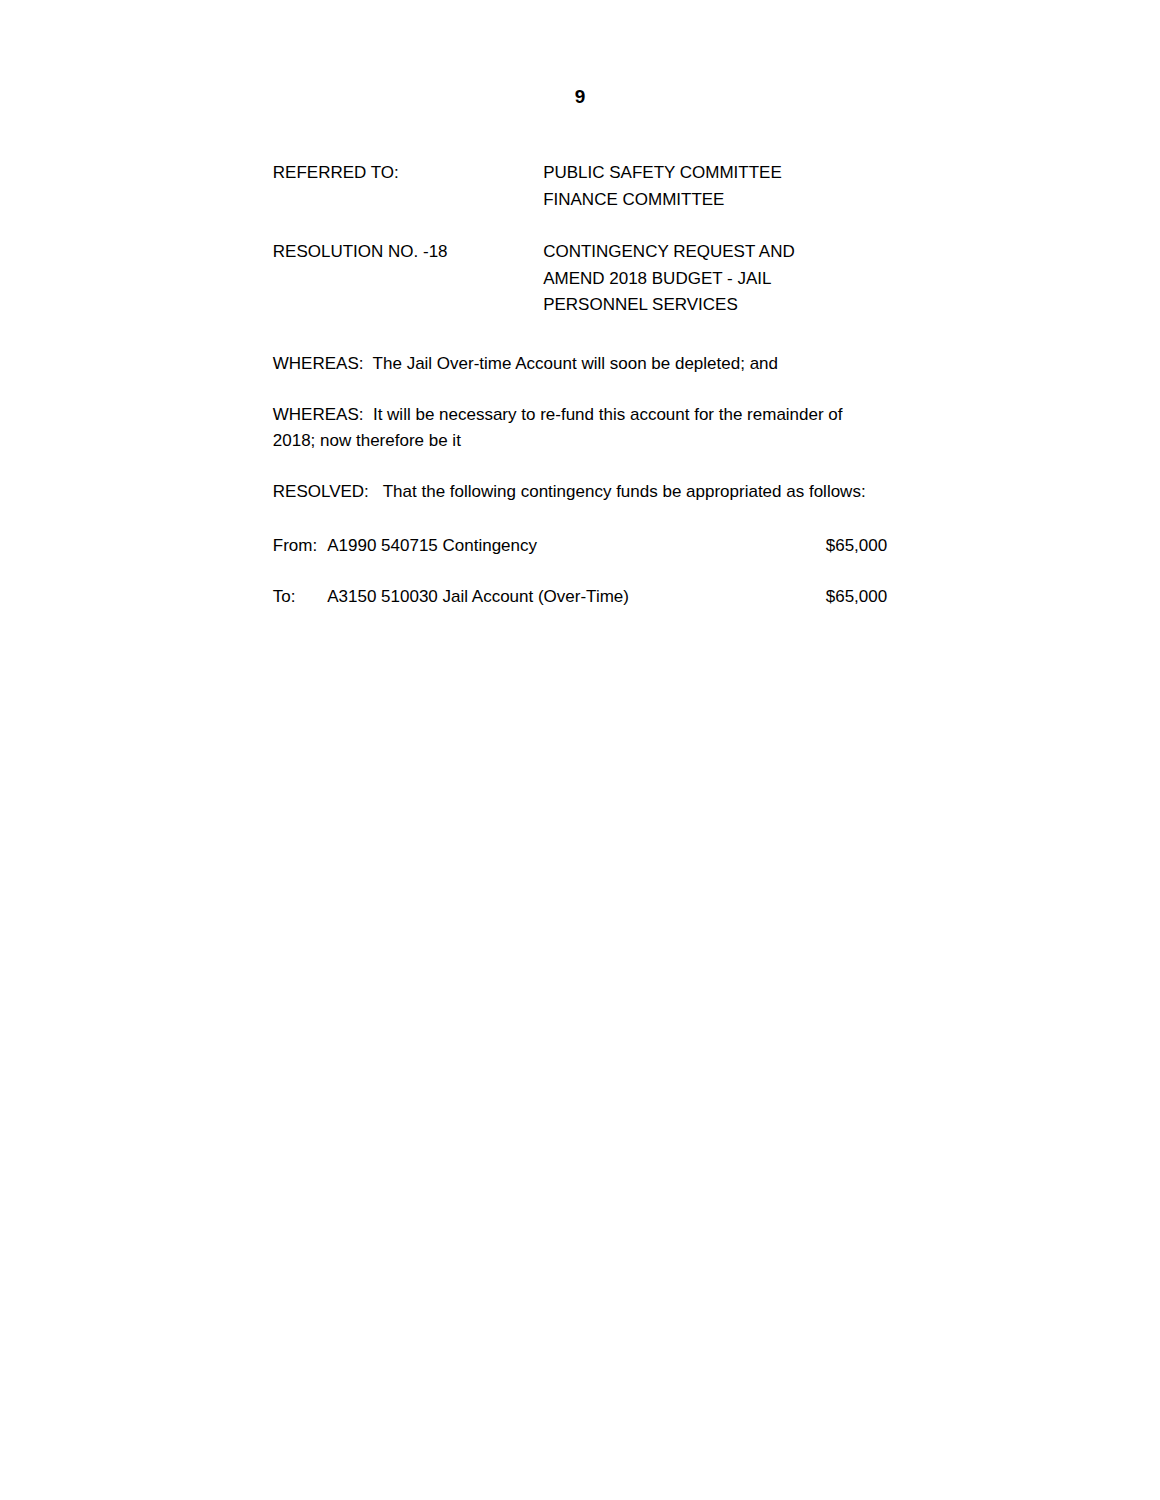9
| REFERRED TO: | PUBLIC SAFETY COMMITTEE |
| | FINANCE COMMITTEE |
| RESOLUTION NO. -18 | CONTINGENCY REQUEST AND |
| | AMEND 2018 BUDGET - JAIL |
| | PERSONNEL SERVICES |
WHEREAS: The Jail Over-time Account will soon be depleted; and
WHEREAS: It will be necessary to re-fund this account for the remainder of 2018; now therefore be it
RESOLVED: That the following contingency funds be appropriated as follows:
| From: | A1990 540715 Contingency | $65,000 |
| To: | A3150 510030 Jail Account (Over-Time) | $65,000 |